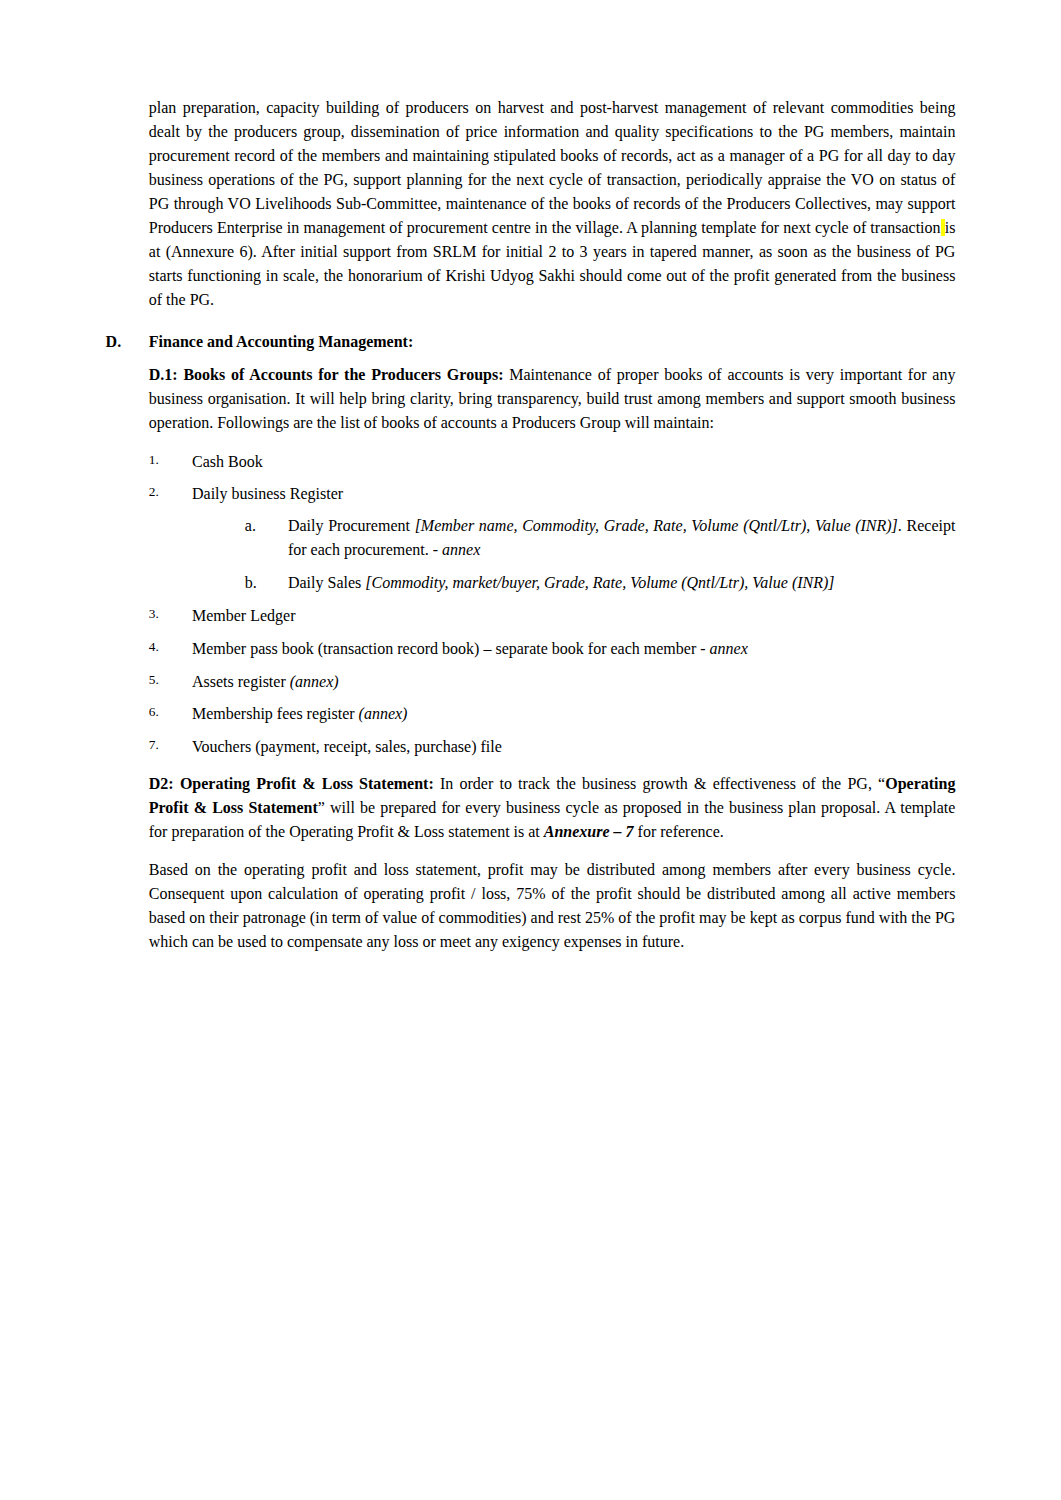plan preparation, capacity building of producers on harvest and post-harvest management of relevant commodities being dealt by the producers group, dissemination of price information and quality specifications to the PG members, maintain procurement record of the members and maintaining stipulated books of records, act as a manager of a PG for all day to day business operations of the PG, support planning for the next cycle of transaction, periodically appraise the VO on status of PG through VO Livelihoods Sub-Committee, maintenance of the books of records of the Producers Collectives, may support Producers Enterprise in management of procurement centre in the village. A planning template for next cycle of transaction is at (Annexure 6). After initial support from SRLM for initial 2 to 3 years in tapered manner, as soon as the business of PG starts functioning in scale, the honorarium of Krishi Udyog Sakhi should come out of the profit generated from the business of the PG.
D. Finance and Accounting Management:
D.1: Books of Accounts for the Producers Groups: Maintenance of proper books of accounts is very important for any business organisation. It will help bring clarity, bring transparency, build trust among members and support smooth business operation. Followings are the list of books of accounts a Producers Group will maintain:
Cash Book
Daily business Register
Daily Procurement [Member name, Commodity, Grade, Rate, Volume (Qntl/Ltr), Value (INR)]. Receipt for each procurement. - annex
Daily Sales [Commodity, market/buyer, Grade, Rate, Volume (Qntl/Ltr), Value (INR)]
Member Ledger
Member pass book (transaction record book) – separate book for each member - annex
Assets register (annex)
Membership fees register (annex)
Vouchers (payment, receipt, sales, purchase) file
D2: Operating Profit & Loss Statement: In order to track the business growth & effectiveness of the PG, “Operating Profit & Loss Statement” will be prepared for every business cycle as proposed in the business plan proposal. A template for preparation of the Operating Profit & Loss statement is at Annexure – 7 for reference.
Based on the operating profit and loss statement, profit may be distributed among members after every business cycle. Consequent upon calculation of operating profit / loss, 75% of the profit should be distributed among all active members based on their patronage (in term of value of commodities) and rest 25% of the profit may be kept as corpus fund with the PG which can be used to compensate any loss or meet any exigency expenses in future.